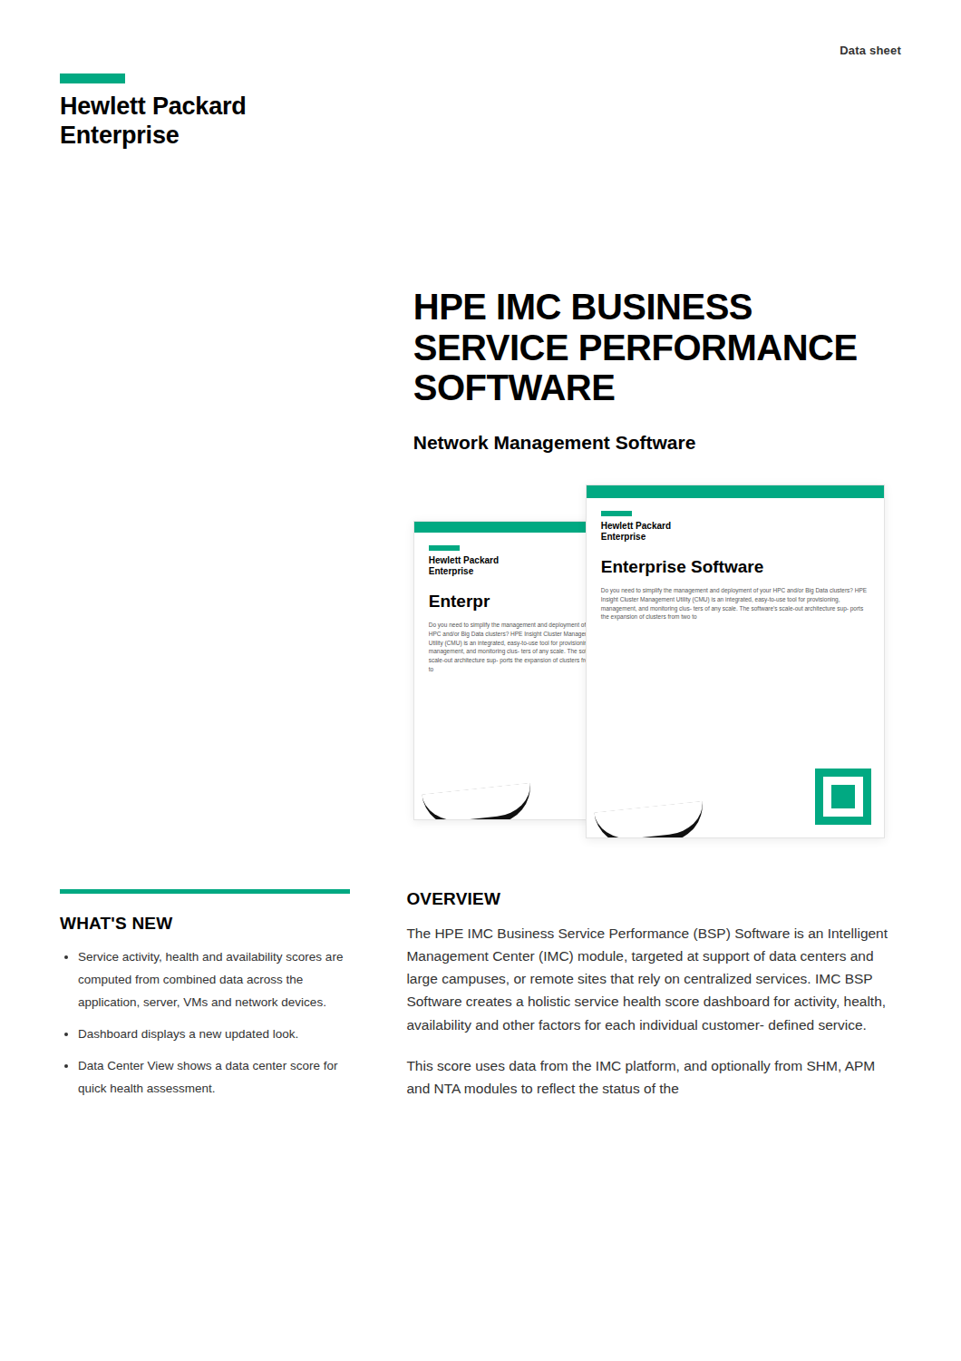Data sheet
Hewlett Packard Enterprise
HPE IMC Business
Service Performance
Software
Network Management Software
Hewlett Packard
Enterprise
Enterpr
Do you need to simplify the management and deployment of your HPC and/or Big Data clusters? HPE Insight Cluster Management Utility (CMU) is an integrated, easy-to-use tool for provisioning, management, and monitoring clus- ters of any scale. The software's scale-out architecture sup- ports the expansion of clusters from two to
Hewlett Packard
Enterprise
Enterprise Software
Do you need to simplify the management and deployment of your HPC and/or Big Data clusters? HPE Insight Cluster Management Utility (CMU) is an integrated, easy-to-use tool for provisioning, management, and monitoring clus- ters of any scale. The software's scale-out architecture sup- ports the expansion of clusters from two to
What's new
Service activity, health and availability scores are computed from combined data across the application, server, VMs and network devices.
Dashboard displays a new updated look.
Data Center View shows a data center score for quick health assessment.
Overview
The HPE IMC Business Service Performance (BSP) Software is an Intelligent Management Center (IMC) module, targeted at support of data centers and large campuses, or remote sites that rely on centralized services. IMC BSP Software creates a holistic service health score dashboard for activity, health, availability and other factors for each individual customer- defined service.
This score uses data from the IMC platform, and optionally from SHM, APM and NTA modules to reflect the status of the